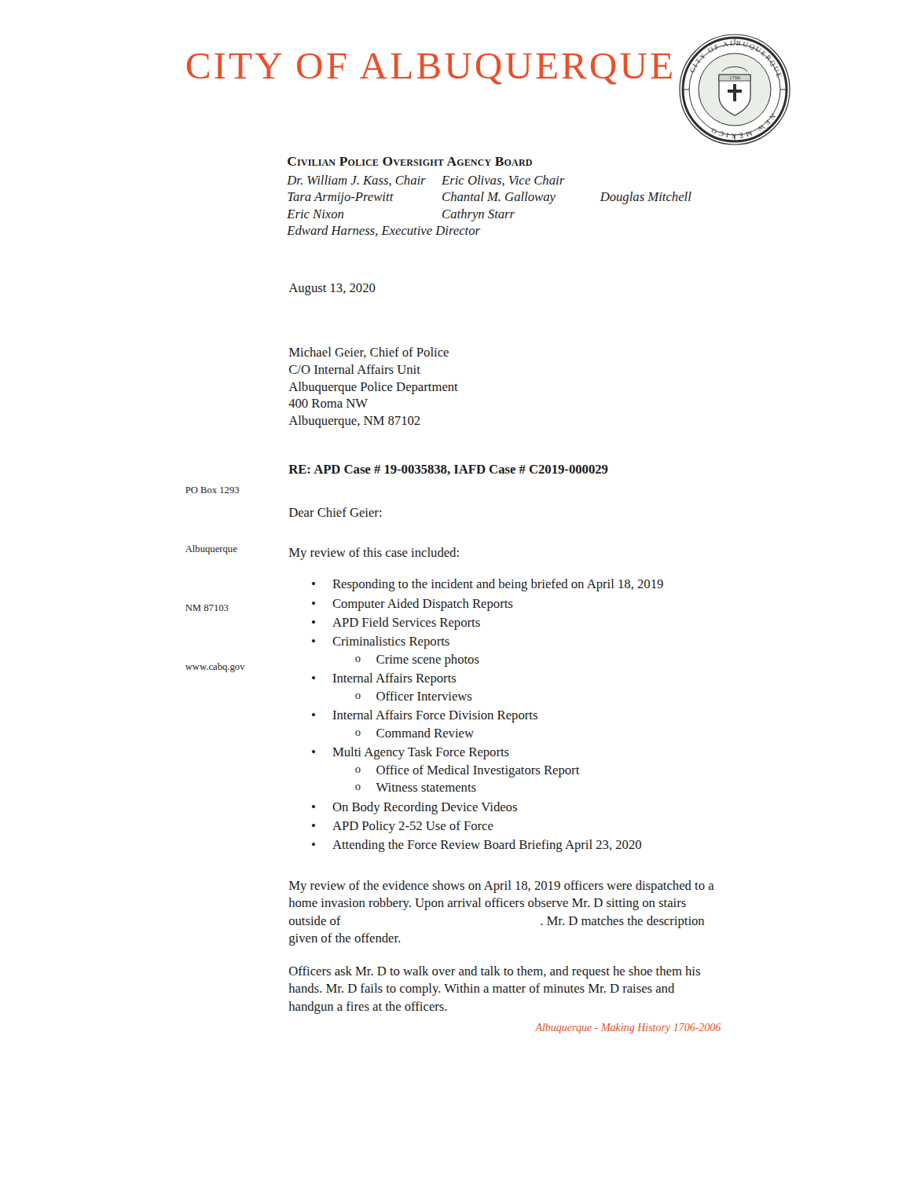CITY OF ALBUQUERQUE
CITY OF ALBUQUERQUE NEW MEXICO 1706
Civilian Police Oversight Agency Board
Dr. William J. Kass, Chair Eric Olivas, Vice Chair Tara Armijo-Prewitt Chantal M. Galloway Douglas Mitchell Eric Nixon Cathryn Starr
Edward Harness, Executive Director
PO Box 1293
Albuquerque
NM 87103
www.cabq.gov
August 13, 2020
Michael Geier, Chief of Police
C/O Internal Affairs Unit
Albuquerque Police Department
400 Roma NW
Albuquerque, NM 87102
RE: APD Case # 19-0035838, IAFD Case # C2019-000029
Dear Chief Geier:
My review of this case included:
Responding to the incident and being briefed on April 18, 2019
Computer Aided Dispatch Reports
APD Field Services Reports
Criminalistics Reports
Crime scene photos
Internal Affairs Reports
Officer Interviews
Internal Affairs Force Division Reports
Command Review
Multi Agency Task Force Reports
Office of Medical Investigators Report
Witness statements
On Body Recording Device Videos
APD Policy 2-52 Use of Force
Attending the Force Review Board Briefing April 23, 2020
My review of the evidence shows on April 18, 2019 officers were dispatched to a home invasion robbery. Upon arrival officers observe Mr. D sitting on stairs outside of . Mr. D matches the description given of the offender.
Officers ask Mr. D to walk over and talk to them, and request he shoe them his hands. Mr. D fails to comply. Within a matter of minutes Mr. D raises and handgun a fires at the officers.
Albuquerque - Making History 1706-2006